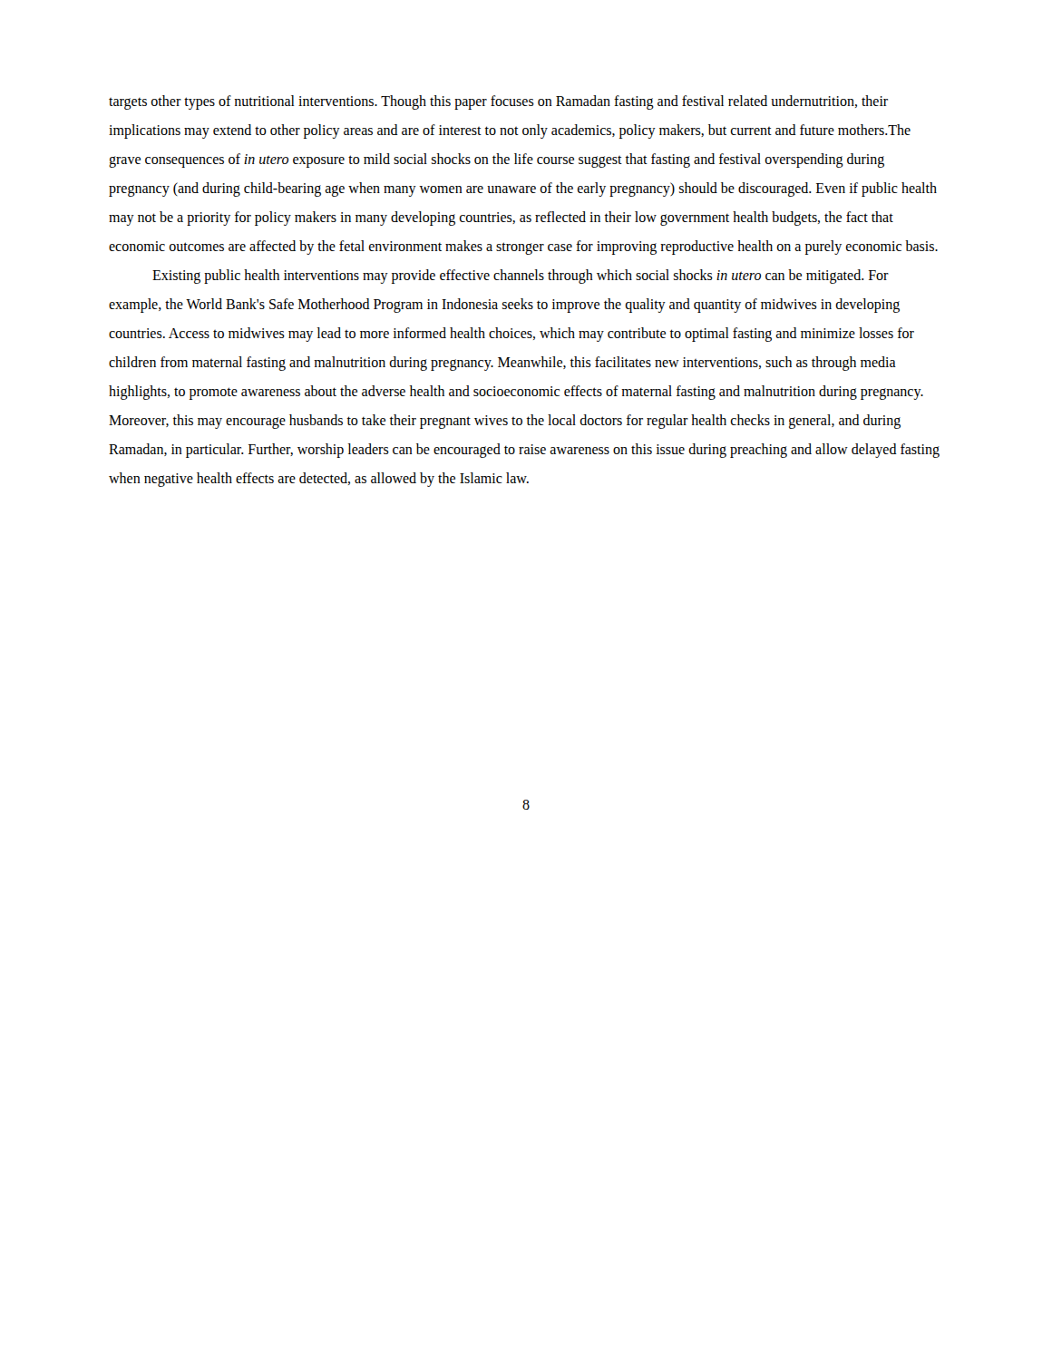targets other types of nutritional interventions. Though this paper focuses on Ramadan fasting and festival related undernutrition, their implications may extend to other policy areas and are of interest to not only academics, policy makers, but current and future mothers.The grave consequences of in utero exposure to mild social shocks on the life course suggest that fasting and festival overspending during pregnancy (and during child-bearing age when many women are unaware of the early pregnancy) should be discouraged. Even if public health may not be a priority for policy makers in many developing countries, as reflected in their low government health budgets, the fact that economic outcomes are affected by the fetal environment makes a stronger case for improving reproductive health on a purely economic basis.
Existing public health interventions may provide effective channels through which social shocks in utero can be mitigated. For example, the World Bank's Safe Motherhood Program in Indonesia seeks to improve the quality and quantity of midwives in developing countries. Access to midwives may lead to more informed health choices, which may contribute to optimal fasting and minimize losses for children from maternal fasting and malnutrition during pregnancy. Meanwhile, this facilitates new interventions, such as through media highlights, to promote awareness about the adverse health and socioeconomic effects of maternal fasting and malnutrition during pregnancy. Moreover, this may encourage husbands to take their pregnant wives to the local doctors for regular health checks in general, and during Ramadan, in particular. Further, worship leaders can be encouraged to raise awareness on this issue during preaching and allow delayed fasting when negative health effects are detected, as allowed by the Islamic law.
8